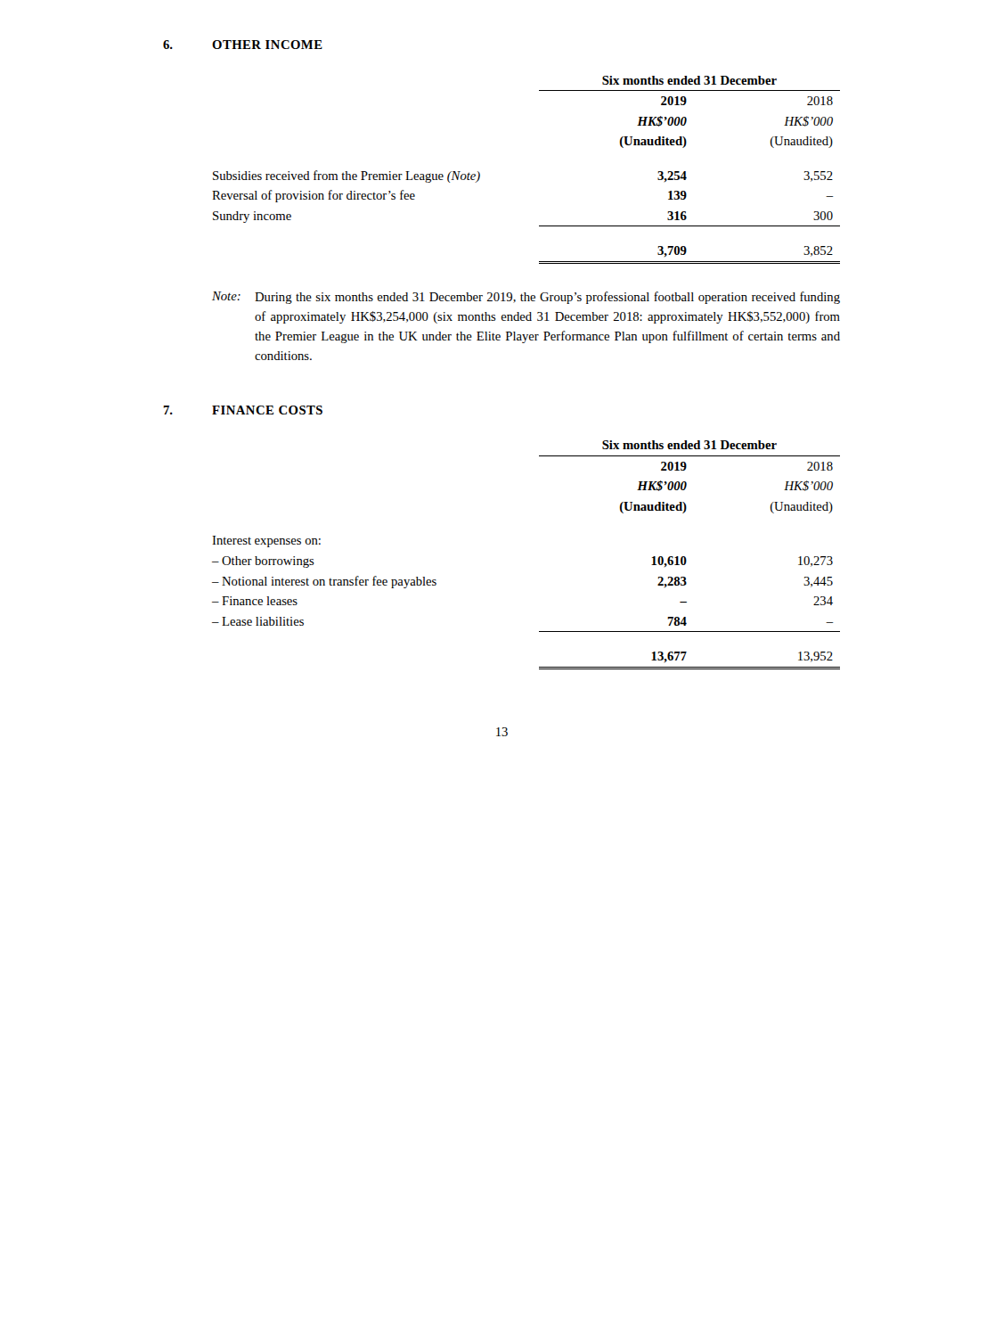6.
OTHER INCOME
| | Six months ended 31 December |
| | 2019 | 2018 |
| | HK$’000 | HK$’000 |
| | (Unaudited) | (Unaudited) |
| Subsidies received from the Premier League (Note) | 3,254 | 3,552 |
| Reversal of provision for director’s fee | 139 | – |
| Sundry income | 316 | 300 |
| | 3,709 | 3,852 |
Note:
During the six months ended 31 December 2019, the Group’s professional football operation received funding of approximately HK$3,254,000 (six months ended 31 December 2018: approximately HK$3,552,000) from the Premier League in the UK under the Elite Player Performance Plan upon fulfillment of certain terms and conditions.
7.
FINANCE COSTS
| | Six months ended 31 December |
| | 2019 | 2018 |
| | HK$’000 | HK$’000 |
| | (Unaudited) | (Unaudited) |
| Interest expenses on: | | |
| – Other borrowings | 10,610 | 10,273 |
| – Notional interest on transfer fee payables | 2,283 | 3,445 |
| – Finance leases | – | 234 |
| – Lease liabilities | 784 | – |
| | 13,677 | 13,952 |
13